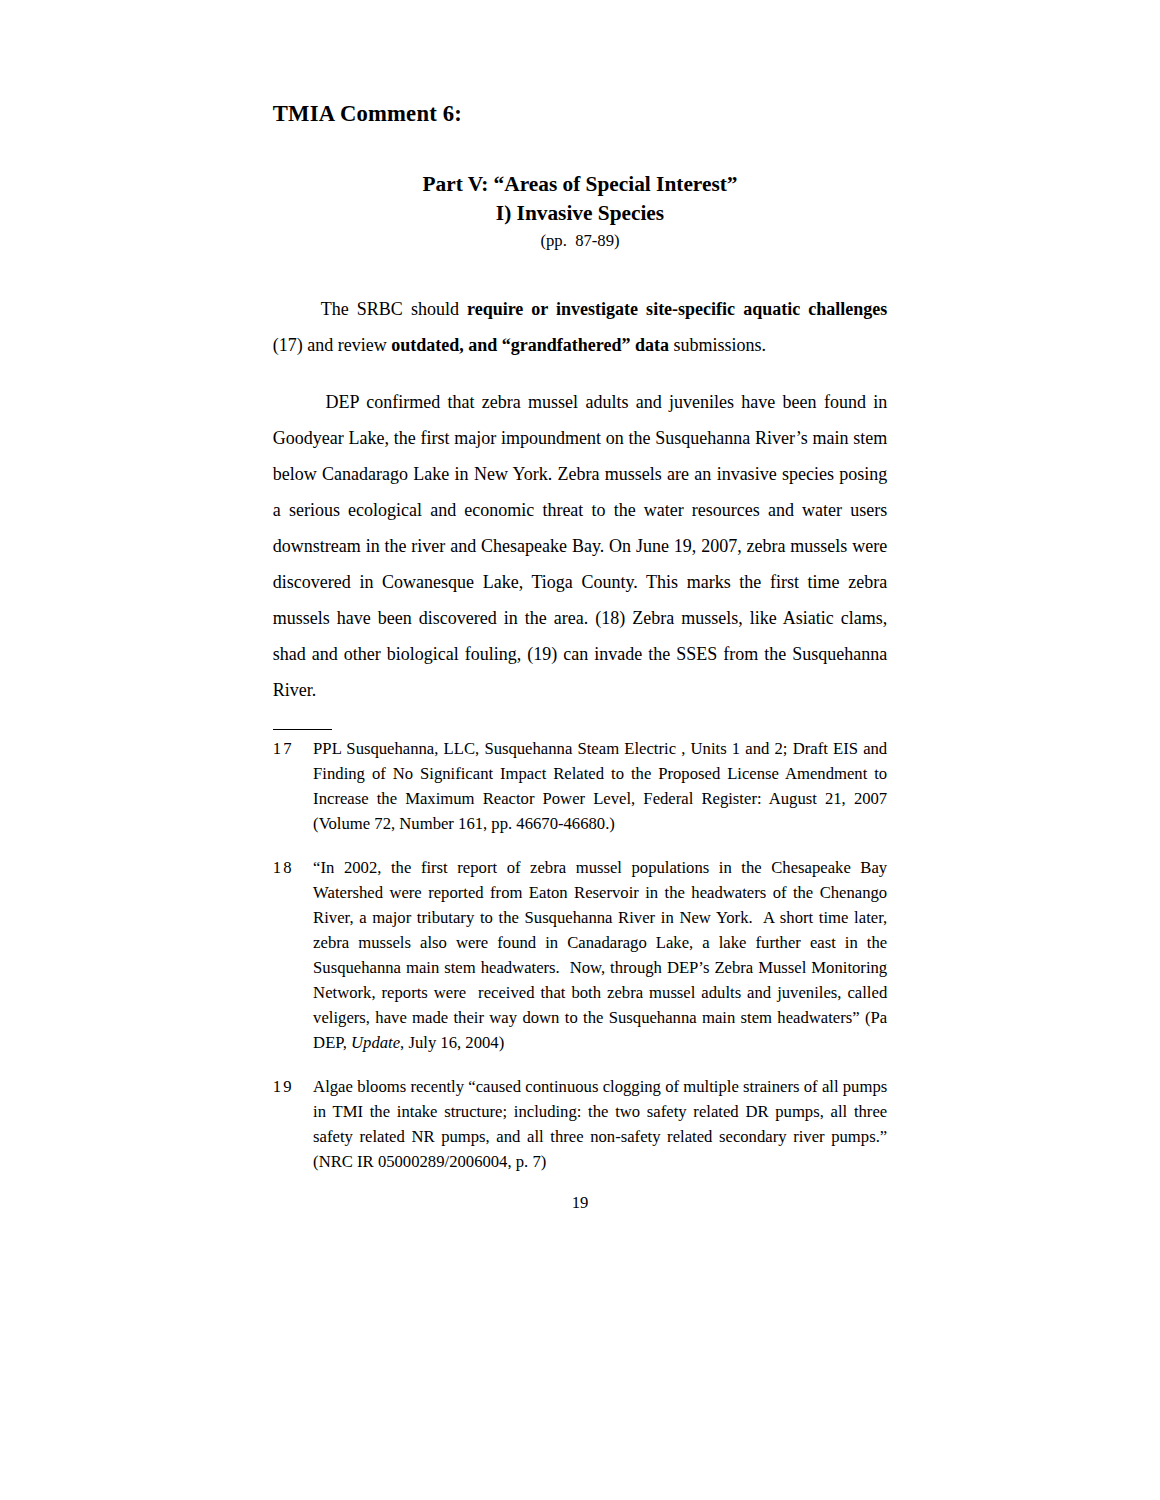TMIA Comment 6:
Part V: “Areas of Special Interest”
I) Invasive Species
(pp. 87-89)
The SRBC should require or investigate site-specific aquatic challenges (17) and review outdated, and “grandfathered” data submissions.
DEP confirmed that zebra mussel adults and juveniles have been found in Goodyear Lake, the first major impoundment on the Susquehanna River’s main stem below Canadarago Lake in New York. Zebra mussels are an invasive species posing a serious ecological and economic threat to the water resources and water users downstream in the river and Chesapeake Bay. On June 19, 2007, zebra mussels were discovered in Cowanesque Lake, Tioga County. This marks the first time zebra mussels have been discovered in the area. (18) Zebra mussels, like Asiatic clams, shad and other biological fouling, (19) can invade the SSES from the Susquehanna River.
17
PPL Susquehanna, LLC, Susquehanna Steam Electric , Units 1 and 2; Draft EIS and Finding of No Significant Impact Related to the Proposed License Amendment to Increase the Maximum Reactor Power Level, Federal Register: August 21, 2007 (Volume 72, Number 161, pp. 46670-46680.)
18
“In 2002, the first report of zebra mussel populations in the Chesapeake Bay Watershed were reported from Eaton Reservoir in the headwaters of the Chenango River, a major tributary to the Susquehanna River in New York. A short time later, zebra mussels also were found in Canadarago Lake, a lake further east in the Susquehanna main stem headwaters. Now, through DEP’s Zebra Mussel Monitoring Network, reports were received that both zebra mussel adults and juveniles, called veligers, have made their way down to the Susquehanna main stem headwaters” (Pa DEP, Update, July 16, 2004)
19
Algae blooms recently “caused continuous clogging of multiple strainers of all pumps in TMI the intake structure; including: the two safety related DR pumps, all three safety related NR pumps, and all three non-safety related secondary river pumps.” (NRC IR 05000289/2006004, p. 7)
19